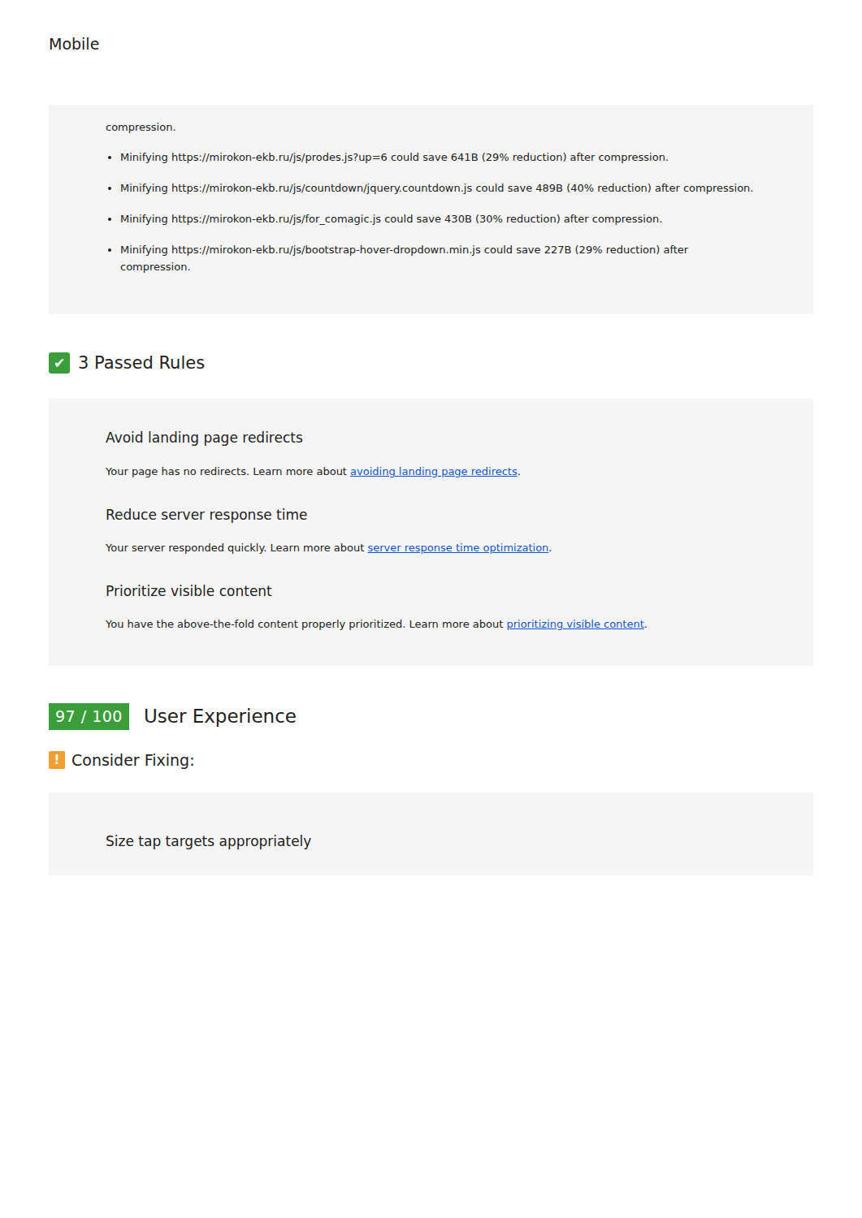Mobile
compression.
Minifying https://mirokon-ekb.ru/js/prodes.js?up=6 could save 641B (29% reduction) after compression.
Minifying https://mirokon-ekb.ru/js/countdown/jquery.countdown.js could save 489B (40% reduction) after compression.
Minifying https://mirokon-ekb.ru/js/for_comagic.js could save 430B (30% reduction) after compression.
Minifying https://mirokon-ekb.ru/js/bootstrap-hover-dropdown.min.js could save 227B (29% reduction) after compression.
✔ 3 Passed Rules
Avoid landing page redirects
Your page has no redirects. Learn more about avoiding landing page redirects.
Reduce server response time
Your server responded quickly. Learn more about server response time optimization.
Prioritize visible content
You have the above-the-fold content properly prioritized. Learn more about prioritizing visible content.
97 / 100 User Experience
! Consider Fixing:
Size tap targets appropriately